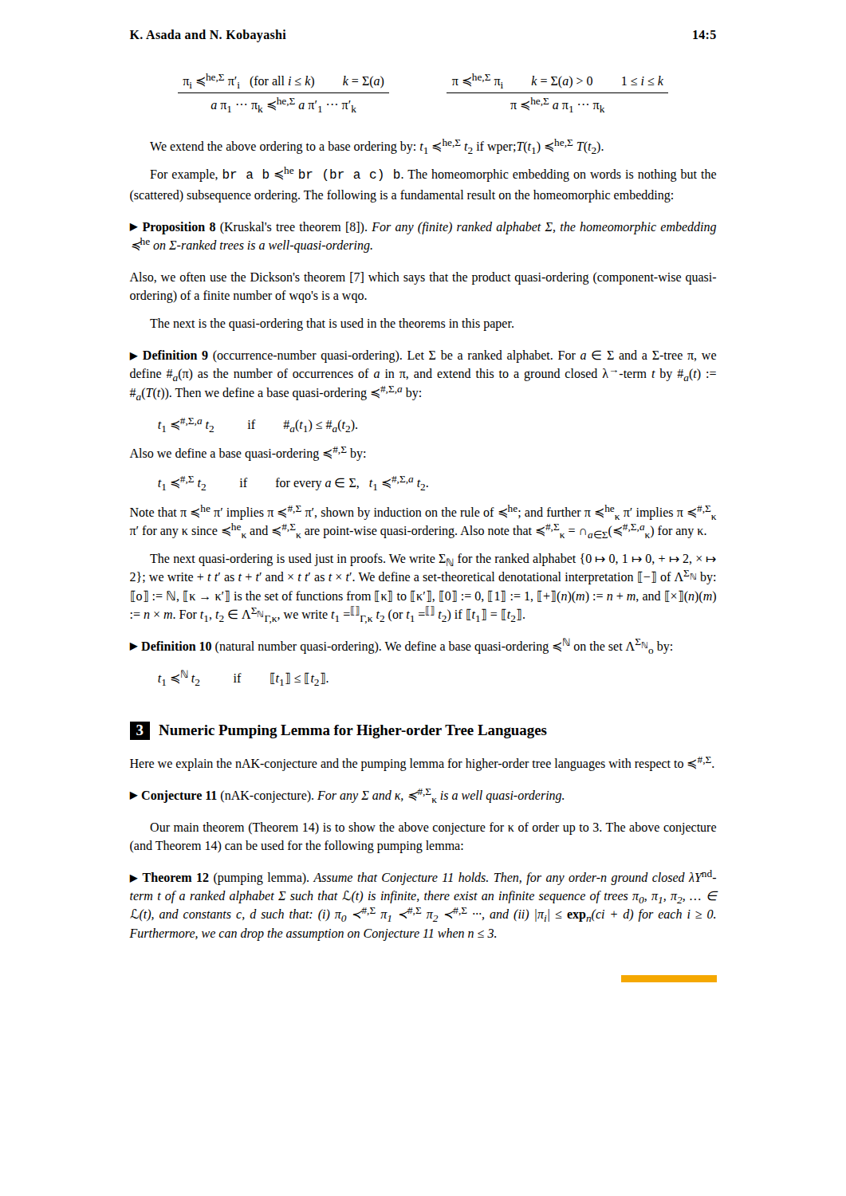K. Asada and N. Kobayashi 14:5
πi ≼he,Σ π′i (for all i ≤ k) k = Σ(a) a π1 ··· πk ≼he,Σ a π′1 ··· π′k π ≼he,Σ πi k = Σ(a) > 0 1 ≤ i ≤ k π ≼he,Σ a π1 ··· πk
We extend the above ordering to a base ordering by: t1 ≼he,Σ t2 if wper;T(t1) ≼he,Σ T(t2).
For example, br a b ≼he br (br a c) b. The homeomorphic embedding on words is nothing but the (scattered) subsequence ordering. The following is a fundamental result on the homeomorphic embedding:
Proposition 8 (Kruskal's tree theorem [8]). For any (finite) ranked alphabet Σ, the homeomorphic embedding ≼he on Σ-ranked trees is a well-quasi-ordering.
Also, we often use the Dickson's theorem [7] which says that the product quasi-ordering (component-wise quasi-ordering) of a finite number of wqo's is a wqo.
The next is the quasi-ordering that is used in the theorems in this paper.
Definition 9 (occurrence-number quasi-ordering). Let Σ be a ranked alphabet. For a ∈ Σ and a Σ-tree π, we define #a(π) as the number of occurrences of a in π, and extend this to a ground closed λ→-term t by #a(t) := #a(T(t)). Then we define a base quasi-ordering ≼#,Σ,a by:
t1 ≼#,Σ,a t2if #a(t1) ≤ #a(t2).
Also we define a base quasi-ordering ≼#,Σ by:
t1 ≼#,Σ t2if for every a ∈ Σ, t1 ≼#,Σ,a t2.
Note that π ≼he π′ implies π ≼#,Σ π′, shown by induction on the rule of ≼he; and further π ≼heκ π′ implies π ≼#,Σκ π′ for any κ since ≼heκ and ≼#,Σκ are point-wise quasi-ordering. Also note that ≼#,Σκ = ∩a∈Σ(≼#,Σ,aκ) for any κ.
The next quasi-ordering is used just in proofs. We write Σℕ for the ranked alphabet {0 ↦ 0, 1 ↦ 0, + ↦ 2, × ↦ 2}; we write + t t′ as t + t′ and × t t′ as t × t′. We define a set-theoretical denotational interpretation ⟦−⟧ of ΛΣℕ by: ⟦o⟧ := ℕ, ⟦κ → κ′⟧ is the set of functions from ⟦κ⟧ to ⟦κ′⟧, ⟦0⟧ := 0, ⟦1⟧ := 1, ⟦+⟧(n)(m) := n + m, and ⟦×⟧(n)(m) := n × m. For t1, t2 ∈ ΛΣℕΓ,κ, we write t1 =⟦⟧Γ,κ t2 (or t1 =⟦⟧ t2) if ⟦t1⟧ = ⟦t2⟧.
Definition 10 (natural number quasi-ordering). We define a base quasi-ordering ≼ℕ on the set ΛΣℕo by:
t1 ≼ℕ t2if ⟦t1⟧ ≤ ⟦t2⟧.
3 Numeric Pumping Lemma for Higher-order Tree Languages
Here we explain the nAK-conjecture and the pumping lemma for higher-order tree languages with respect to ≼#,Σ.
Conjecture 11 (nAK-conjecture). For any Σ and κ, ≼#,Σκ is a well quasi-ordering.
Our main theorem (Theorem 14) is to show the above conjecture for κ of order up to 3. The above conjecture (and Theorem 14) can be used for the following pumping lemma:
Theorem 12 (pumping lemma). Assume that Conjecture 11 holds. Then, for any order-n ground closed λYnd-term t of a ranked alphabet Σ such that ℒ(t) is infinite, there exist an infinite sequence of trees π0, π1, π2, … ∈ ℒ(t), and constants c, d such that: (i) π0 ≺#,Σ π1 ≺#,Σ π2 ≺#,Σ ···, and (ii) |πi| ≤ expn(ci + d) for each i ≥ 0. Furthermore, we can drop the assumption on Conjecture 11 when n ≤ 3.